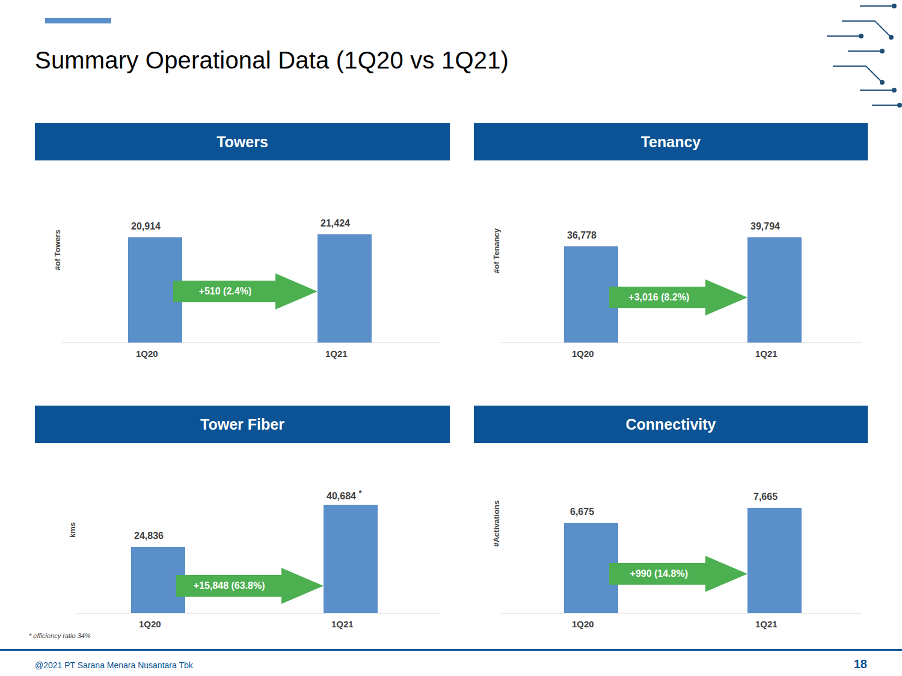Summary Operational Data (1Q20 vs 1Q21)
Towers
Tenancy
Tower Fiber
Connectivity
#of Towers
20,914
1Q20
21,424
1Q21
+510 (2.4%)
#of Tenancy
36,778
1Q20
39,794
1Q21
+3,016 (8.2%)
kms
24,836
1Q20
40,684 *
1Q21
+15,848 (63.8%)
* efficiency ratio 34%
#Activations
6,675
1Q20
7,665
1Q21
+990 (14.8%)
@2021 PT Sarana Menara Nusantara Tbk
18